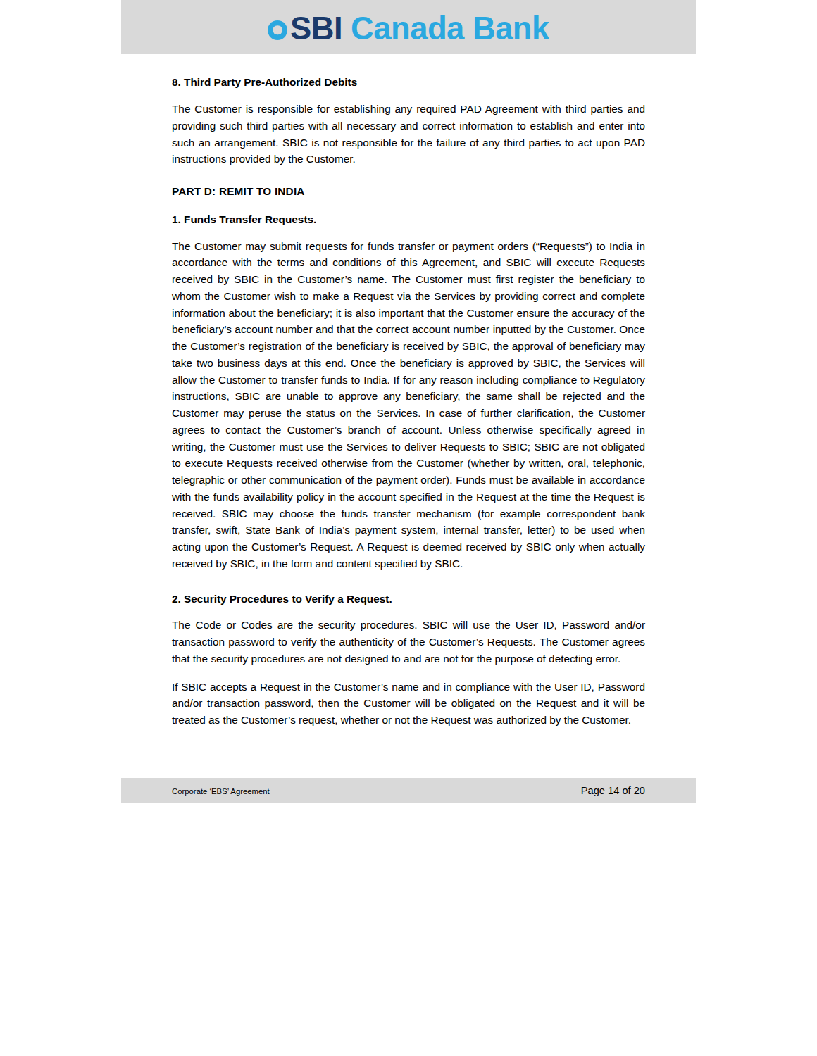SBI Canada Bank
8. Third Party Pre-Authorized Debits
The Customer is responsible for establishing any required PAD Agreement with third parties and providing such third parties with all necessary and correct information to establish and enter into such an arrangement. SBIC is not responsible for the failure of any third parties to act upon PAD instructions provided by the Customer.
PART D: REMIT TO INDIA
1. Funds Transfer Requests.
The Customer may submit requests for funds transfer or payment orders (“Requests”) to India in accordance with the terms and conditions of this Agreement, and SBIC will execute Requests received by SBIC in the Customer’s name. The Customer must first register the beneficiary to whom the Customer wish to make a Request via the Services by providing correct and complete information about the beneficiary; it is also important that the Customer ensure the accuracy of the beneficiary’s account number and that the correct account number inputted by the Customer. Once the Customer’s registration of the beneficiary is received by SBIC, the approval of beneficiary may take two business days at this end. Once the beneficiary is approved by SBIC, the Services will allow the Customer to transfer funds to India. If for any reason including compliance to Regulatory instructions, SBIC are unable to approve any beneficiary, the same shall be rejected and the Customer may peruse the status on the Services. In case of further clarification, the Customer agrees to contact the Customer’s branch of account. Unless otherwise specifically agreed in writing, the Customer must use the Services to deliver Requests to SBIC; SBIC are not obligated to execute Requests received otherwise from the Customer (whether by written, oral, telephonic, telegraphic or other communication of the payment order). Funds must be available in accordance with the funds availability policy in the account specified in the Request at the time the Request is received. SBIC may choose the funds transfer mechanism (for example correspondent bank transfer, swift, State Bank of India’s payment system, internal transfer, letter) to be used when acting upon the Customer’s Request. A Request is deemed received by SBIC only when actually received by SBIC, in the form and content specified by SBIC.
2. Security Procedures to Verify a Request.
The Code or Codes are the security procedures. SBIC will use the User ID, Password and/or transaction password to verify the authenticity of the Customer’s Requests. The Customer agrees that the security procedures are not designed to and are not for the purpose of detecting error.
If SBIC accepts a Request in the Customer’s name and in compliance with the User ID, Password and/or transaction password, then the Customer will be obligated on the Request and it will be treated as the Customer’s request, whether or not the Request was authorized by the Customer.
Corporate ‘EBS’ Agreement
Page 14 of 20